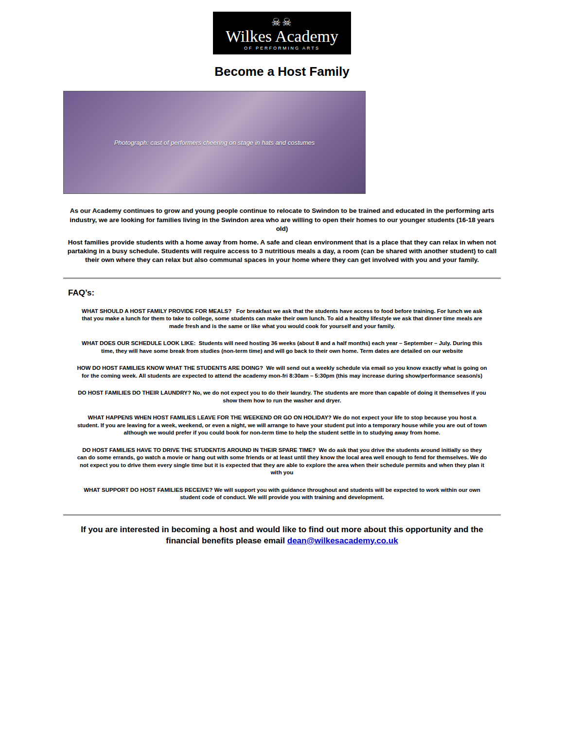☠☠
Wilkes Academy
of performing arts
Become a Host Family
Photograph: cast of performers cheering on stage in hats and costumes
As our Academy continues to grow and young people continue to relocate to Swindon to be trained and educated in the performing arts industry, we are looking for families living in the Swindon area who are willing to open their homes to our younger students (16-18 years old)
Host families provide students with a home away from home. A safe and clean environment that is a place that they can relax in when not partaking in a busy schedule. Students will require access to 3 nutritious meals a day, a room (can be shared with another student) to call their own where they can relax but also communal spaces in your home where they can get involved with you and your family.
FAQ’s:
What should a host family provide for meals? For breakfast we ask that the students have access to food before training. For lunch we ask that you make a lunch for them to take to college, some students can make their own lunch. To aid a healthy lifestyle we ask that dinner time meals are made fresh and is the same or like what you would cook for yourself and your family.
What does our schedule look like: Students will need hosting 36 weeks (about 8 and a half months) each year – September – July. During this time, they will have some break from studies (non-term time) and will go back to their own home. Term dates are detailed on our website
How do host families know what the students are doing? We will send out a weekly schedule via email so you know exactly what is going on for the coming week. All students are expected to attend the academy mon-fri 8:30am – 5:30pm (this may increase during show/performance season/s)
Do host families do their laundry? No, we do not expect you to do their laundry. The students are more than capable of doing it themselves if you show them how to run the washer and dryer.
What happens when host families leave for the weekend or go on holiday? We do not expect your life to stop because you host a student. If you are leaving for a week, weekend, or even a night, we will arrange to have your student put into a temporary house while you are out of town although we would prefer if you could book for non-term time to help the student settle in to studying away from home.
Do host families have to drive the student/s around in their spare time? We do ask that you drive the students around initially so they can do some errands, go watch a movie or hang out with some friends or at least until they know the local area well enough to fend for themselves. We do not expect you to drive them every single time but it is expected that they are able to explore the area when their schedule permits and when they plan it with you
What support do host families receive? We will support you with guidance throughout and students will be expected to work within our own student code of conduct. We will provide you with training and development.
If you are interested in becoming a host and would like to find out more about this opportunity and the financial benefits please email dean@wilkesacademy.co.uk